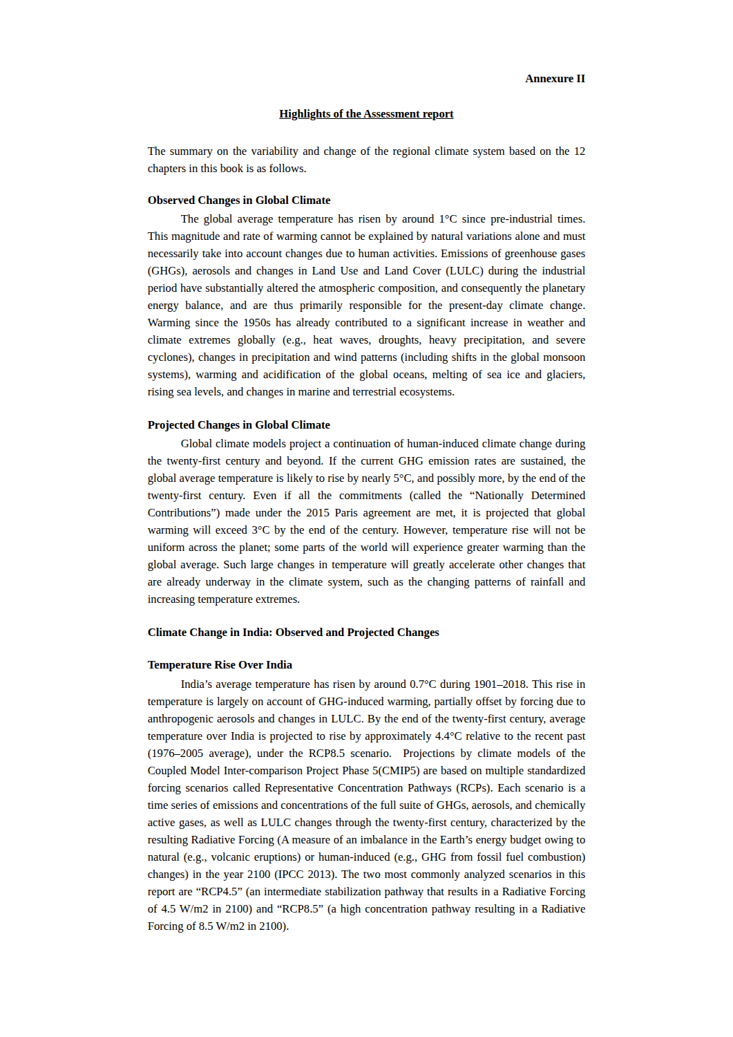Annexure II
Highlights of the Assessment report
The summary on the variability and change of the regional climate system based on the 12 chapters in this book is as follows.
Observed Changes in Global Climate
The global average temperature has risen by around 1°C since pre-industrial times. This magnitude and rate of warming cannot be explained by natural variations alone and must necessarily take into account changes due to human activities. Emissions of greenhouse gases (GHGs), aerosols and changes in Land Use and Land Cover (LULC) during the industrial period have substantially altered the atmospheric composition, and consequently the planetary energy balance, and are thus primarily responsible for the present-day climate change. Warming since the 1950s has already contributed to a significant increase in weather and climate extremes globally (e.g., heat waves, droughts, heavy precipitation, and severe cyclones), changes in precipitation and wind patterns (including shifts in the global monsoon systems), warming and acidification of the global oceans, melting of sea ice and glaciers, rising sea levels, and changes in marine and terrestrial ecosystems.
Projected Changes in Global Climate
Global climate models project a continuation of human-induced climate change during the twenty-first century and beyond. If the current GHG emission rates are sustained, the global average temperature is likely to rise by nearly 5°C, and possibly more, by the end of the twenty-first century. Even if all the commitments (called the “Nationally Determined Contributions”) made under the 2015 Paris agreement are met, it is projected that global warming will exceed 3°C by the end of the century. However, temperature rise will not be uniform across the planet; some parts of the world will experience greater warming than the global average. Such large changes in temperature will greatly accelerate other changes that are already underway in the climate system, such as the changing patterns of rainfall and increasing temperature extremes.
Climate Change in India: Observed and Projected Changes
Temperature Rise Over India
India’s average temperature has risen by around 0.7°C during 1901–2018. This rise in temperature is largely on account of GHG-induced warming, partially offset by forcing due to anthropogenic aerosols and changes in LULC. By the end of the twenty-first century, average temperature over India is projected to rise by approximately 4.4°C relative to the recent past (1976–2005 average), under the RCP8.5 scenario. Projections by climate models of the Coupled Model Inter-comparison Project Phase 5(CMIP5) are based on multiple standardized forcing scenarios called Representative Concentration Pathways (RCPs). Each scenario is a time series of emissions and concentrations of the full suite of GHGs, aerosols, and chemically active gases, as well as LULC changes through the twenty-first century, characterized by the resulting Radiative Forcing (A measure of an imbalance in the Earth’s energy budget owing to natural (e.g., volcanic eruptions) or human-induced (e.g., GHG from fossil fuel combustion) changes) in the year 2100 (IPCC 2013). The two most commonly analyzed scenarios in this report are “RCP4.5” (an intermediate stabilization pathway that results in a Radiative Forcing of 4.5 W/m2 in 2100) and “RCP8.5” (a high concentration pathway resulting in a Radiative Forcing of 8.5 W/m2 in 2100).